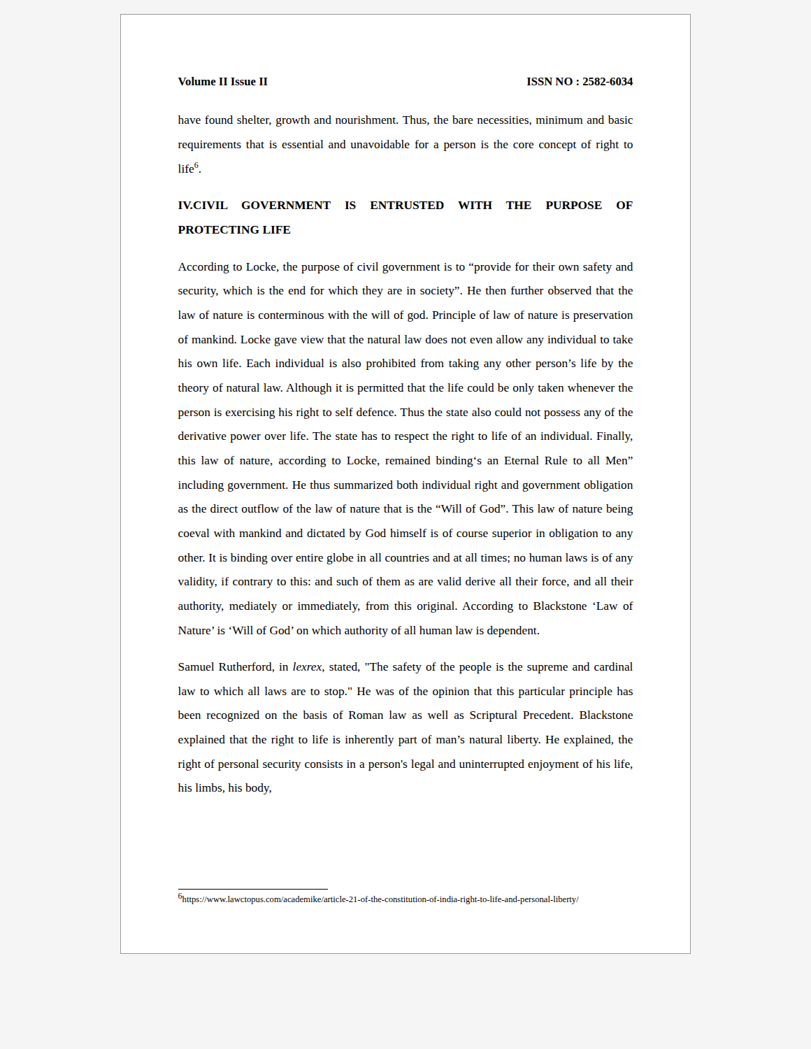Volume II Issue II ISSN NO : 2582-6034
have found shelter, growth and nourishment. Thus, the bare necessities, minimum and basic requirements that is essential and unavoidable for a person is the core concept of right to life6.
IV.CIVIL GOVERNMENT IS ENTRUSTED WITH THE PURPOSE OF PROTECTING LIFE
According to Locke, the purpose of civil government is to “provide for their own safety and security, which is the end for which they are in society”. He then further observed that the law of nature is conterminous with the will of god. Principle of law of nature is preservation of mankind. Locke gave view that the natural law does not even allow any individual to take his own life. Each individual is also prohibited from taking any other person’s life by the theory of natural law. Although it is permitted that the life could be only taken whenever the person is exercising his right to self defence. Thus the state also could not possess any of the derivative power over life. The state has to respect the right to life of an individual. Finally, this law of nature, according to Locke, remained binding‘s an Eternal Rule to all Men” including government. He thus summarized both individual right and government obligation as the direct outflow of the law of nature that is the “Will of God”. This law of nature being coeval with mankind and dictated by God himself is of course superior in obligation to any other. It is binding over entire globe in all countries and at all times; no human laws is of any validity, if contrary to this: and such of them as are valid derive all their force, and all their authority, mediately or immediately, from this original. According to Blackstone ‘Law of Nature’ is ‘Will of God’ on which authority of all human law is dependent.
Samuel Rutherford, in lexrex, stated, "The safety of the people is the supreme and cardinal law to which all laws are to stop." He was of the opinion that this particular principle has been recognized on the basis of Roman law as well as Scriptural Precedent. Blackstone explained that the right to life is inherently part of man’s natural liberty. He explained, the right of personal security consists in a person's legal and uninterrupted enjoyment of his life, his limbs, his body,
6https://www.lawctopus.com/academike/article-21-of-the-constitution-of-india-right-to-life-and-personal-liberty/